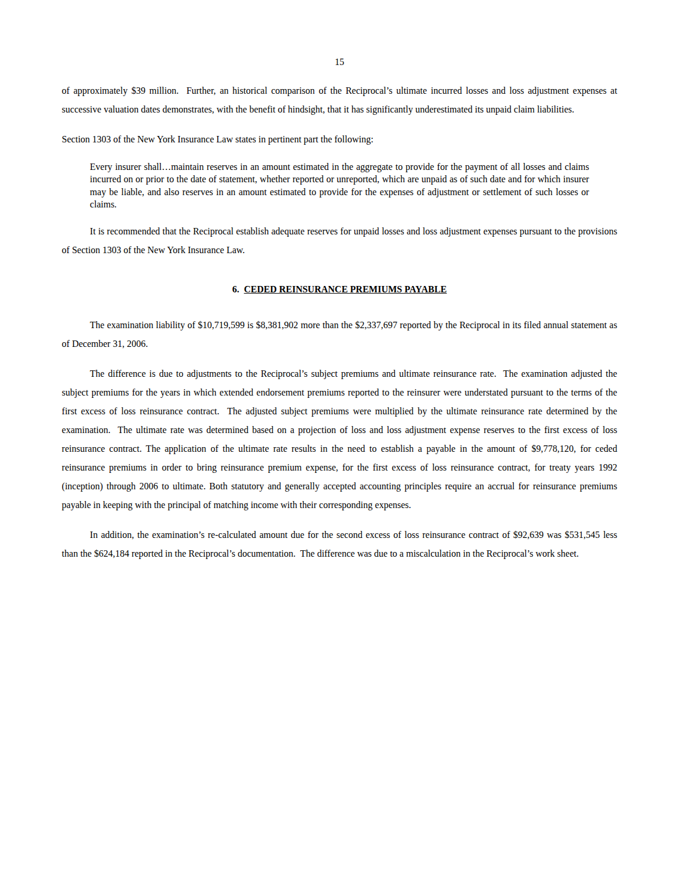15
of approximately $39 million. Further, an historical comparison of the Reciprocal’s ultimate incurred losses and loss adjustment expenses at successive valuation dates demonstrates, with the benefit of hindsight, that it has significantly underestimated its unpaid claim liabilities.
Section 1303 of the New York Insurance Law states in pertinent part the following:
Every insurer shall…maintain reserves in an amount estimated in the aggregate to provide for the payment of all losses and claims incurred on or prior to the date of statement, whether reported or unreported, which are unpaid as of such date and for which insurer may be liable, and also reserves in an amount estimated to provide for the expenses of adjustment or settlement of such losses or claims.
It is recommended that the Reciprocal establish adequate reserves for unpaid losses and loss adjustment expenses pursuant to the provisions of Section 1303 of the New York Insurance Law.
6. CEDED REINSURANCE PREMIUMS PAYABLE
The examination liability of $10,719,599 is $8,381,902 more than the $2,337,697 reported by the Reciprocal in its filed annual statement as of December 31, 2006.
The difference is due to adjustments to the Reciprocal’s subject premiums and ultimate reinsurance rate. The examination adjusted the subject premiums for the years in which extended endorsement premiums reported to the reinsurer were understated pursuant to the terms of the first excess of loss reinsurance contract. The adjusted subject premiums were multiplied by the ultimate reinsurance rate determined by the examination. The ultimate rate was determined based on a projection of loss and loss adjustment expense reserves to the first excess of loss reinsurance contract. The application of the ultimate rate results in the need to establish a payable in the amount of $9,778,120, for ceded reinsurance premiums in order to bring reinsurance premium expense, for the first excess of loss reinsurance contract, for treaty years 1992 (inception) through 2006 to ultimate. Both statutory and generally accepted accounting principles require an accrual for reinsurance premiums payable in keeping with the principal of matching income with their corresponding expenses.
In addition, the examination’s re-calculated amount due for the second excess of loss reinsurance contract of $92,639 was $531,545 less than the $624,184 reported in the Reciprocal’s documentation. The difference was due to a miscalculation in the Reciprocal’s work sheet.